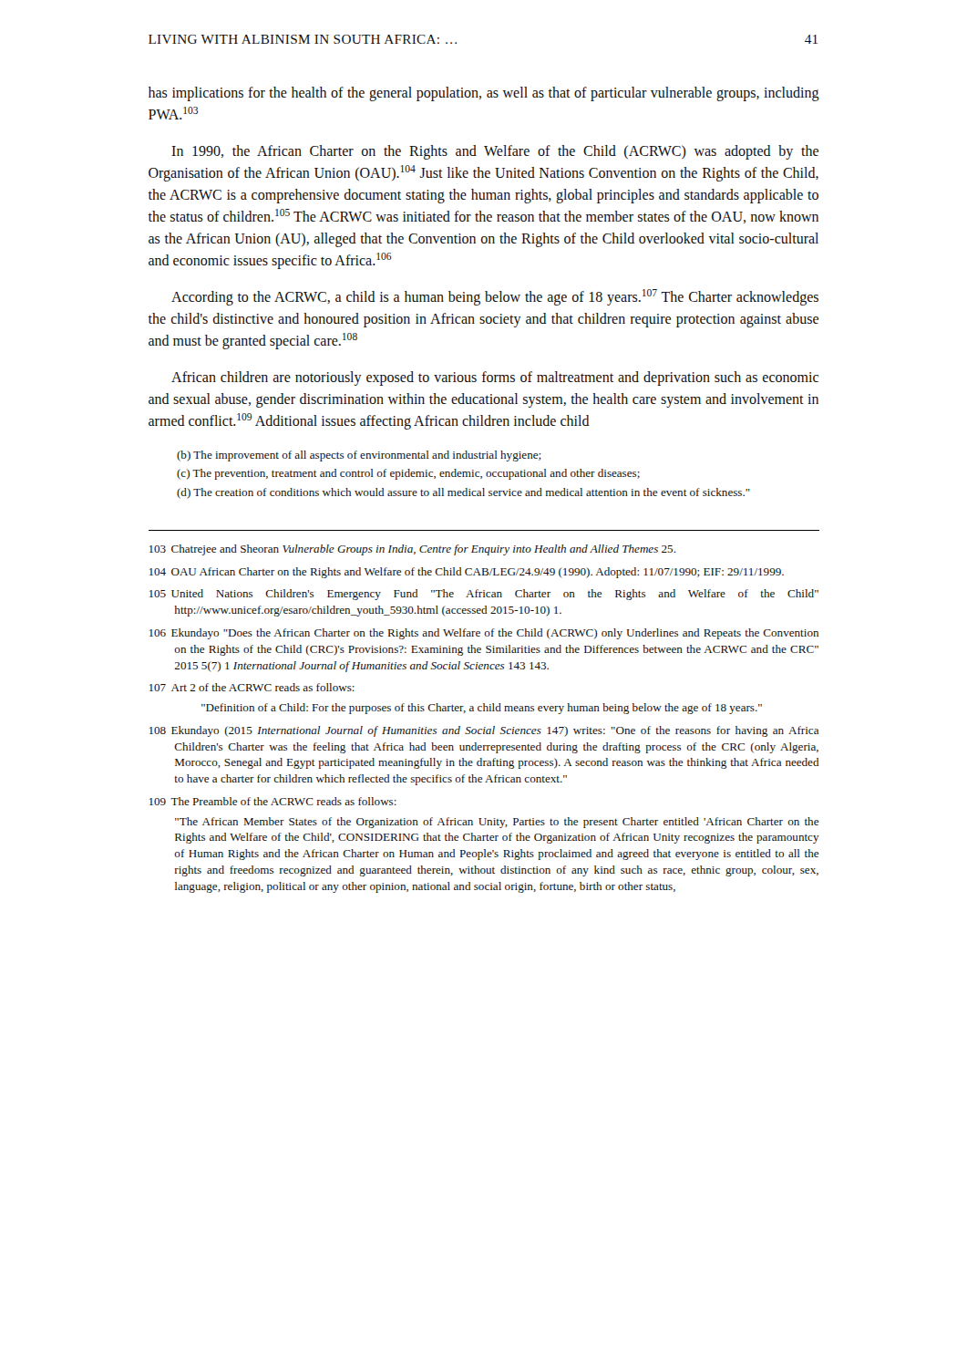Living with Albinism in South Africa: … 41
has implications for the health of the general population, as well as that of particular vulnerable groups, including PWA.103
In 1990, the African Charter on the Rights and Welfare of the Child (ACRWC) was adopted by the Organisation of the African Union (OAU).104 Just like the United Nations Convention on the Rights of the Child, the ACRWC is a comprehensive document stating the human rights, global principles and standards applicable to the status of children.105 The ACRWC was initiated for the reason that the member states of the OAU, now known as the African Union (AU), alleged that the Convention on the Rights of the Child overlooked vital socio-cultural and economic issues specific to Africa.106
According to the ACRWC, a child is a human being below the age of 18 years.107 The Charter acknowledges the child's distinctive and honoured position in African society and that children require protection against abuse and must be granted special care.108
African children are notoriously exposed to various forms of maltreatment and deprivation such as economic and sexual abuse, gender discrimination within the educational system, the health care system and involvement in armed conflict.109 Additional issues affecting African children include child
(b) The improvement of all aspects of environmental and industrial hygiene;
(c) The prevention, treatment and control of epidemic, endemic, occupational and other diseases;
(d) The creation of conditions which would assure to all medical service and medical attention in the event of sickness."
103 Chatrejee and Sheoran Vulnerable Groups in India, Centre for Enquiry into Health and Allied Themes 25.
104 OAU African Charter on the Rights and Welfare of the Child CAB/LEG/24.9/49 (1990). Adopted: 11/07/1990; EIF: 29/11/1999.
105 United Nations Children's Emergency Fund "The African Charter on the Rights and Welfare of the Child" http://www.unicef.org/esaro/children_youth_5930.html (accessed 2015-10-10) 1.
106 Ekundayo "Does the African Charter on the Rights and Welfare of the Child (ACRWC) only Underlines and Repeats the Convention on the Rights of the Child (CRC)'s Provisions?: Examining the Similarities and the Differences between the ACRWC and the CRC" 2015 5(7) 1 International Journal of Humanities and Social Sciences 143 143.
107 Art 2 of the ACRWC reads as follows:
"Definition of a Child: For the purposes of this Charter, a child means every human being below the age of 18 years."
108 Ekundayo (2015 International Journal of Humanities and Social Sciences 147) writes: "One of the reasons for having an Africa Children's Charter was the feeling that Africa had been underrepresented during the drafting process of the CRC (only Algeria, Morocco, Senegal and Egypt participated meaningfully in the drafting process). A second reason was the thinking that Africa needed to have a charter for children which reflected the specifics of the African context."
109 The Preamble of the ACRWC reads as follows:
"The African Member States of the Organization of African Unity, Parties to the present Charter entitled 'African Charter on the Rights and Welfare of the Child', CONSIDERING that the Charter of the Organization of African Unity recognizes the paramountcy of Human Rights and the African Charter on Human and People's Rights proclaimed and agreed that everyone is entitled to all the rights and freedoms recognized and guaranteed therein, without distinction of any kind such as race, ethnic group, colour, sex, language, religion, political or any other opinion, national and social origin, fortune, birth or other status,